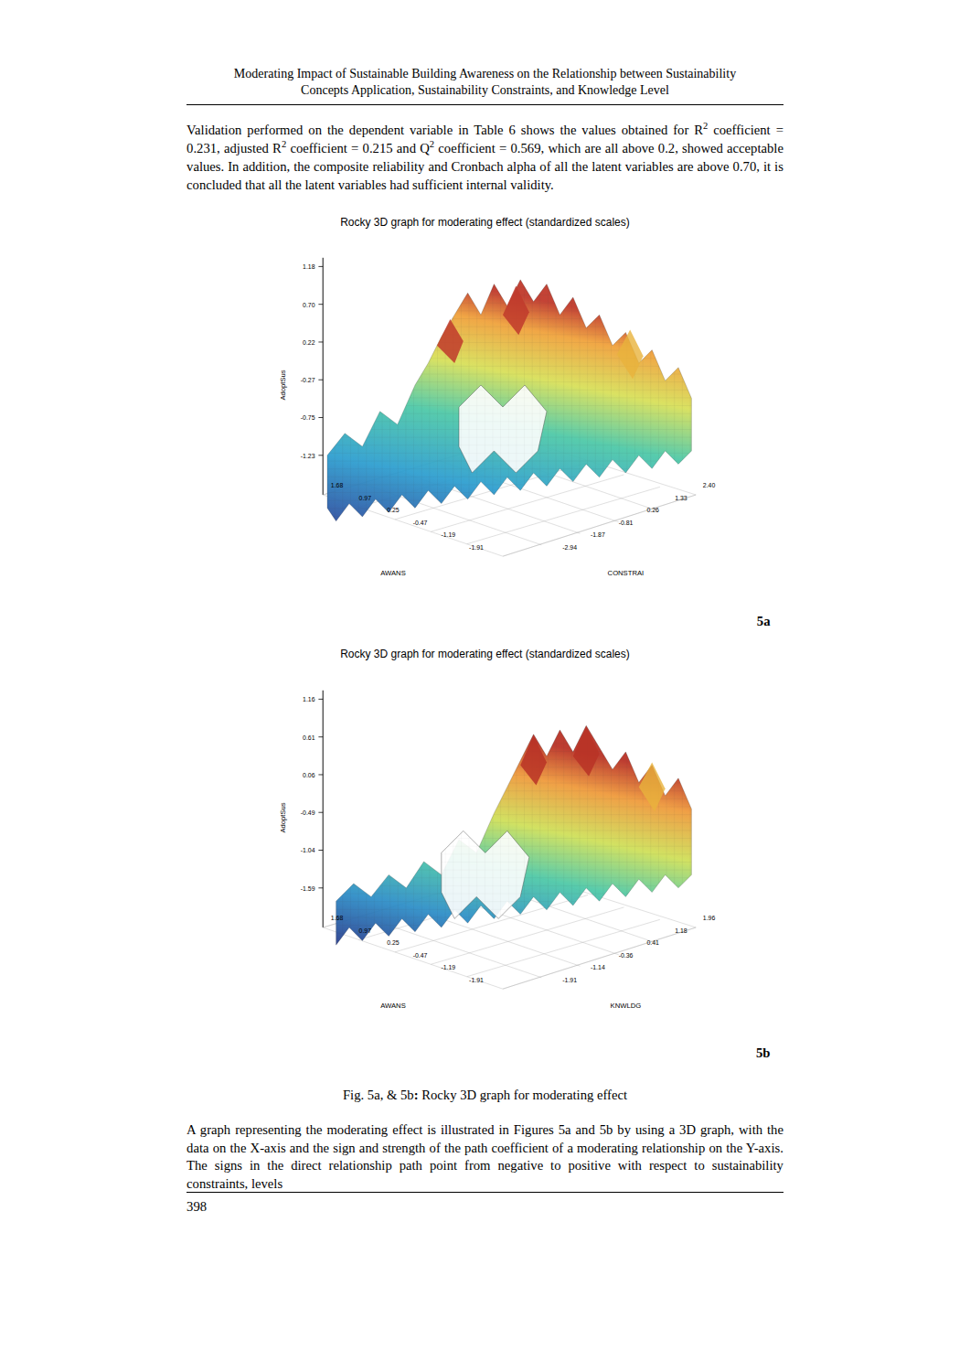Moderating Impact of Sustainable Building Awareness on the Relationship between Sustainability
Concepts Application, Sustainability Constraints, and Knowledge Level
Validation performed on the dependent variable in Table 6 shows the values obtained for R2 coefficient = 0.231, adjusted R2 coefficient = 0.215 and Q2 coefficient = 0.569, which are all above 0.2, showed acceptable values. In addition, the composite reliability and Cronbach alpha of all the latent variables are above 0.70, it is concluded that all the latent variables had sufficient internal validity.
Rocky 3D graph for moderating effect (standardized scales)
1.18 0.70 0.22 -0.27 -0.75 -1.23 AdoptSus 1.68 0.97 0.25 -0.47 -1.19 -1.91 AWANS 2.40 1.33 0.26 -0.81 -1.87 -2.94 CONSTRAI
5a
Rocky 3D graph for moderating effect (standardized scales)
1.16 0.61 0.06 -0.49 -1.04 -1.59 AdoptSus 1.68 0.97 0.25 -0.47 -1.19 -1.91 AWANS 1.96 1.18 0.41 -0.36 -1.14 -1.91 KNWLDG
5b
Fig. 5a, & 5b: Rocky 3D graph for moderating effect
A graph representing the moderating effect is illustrated in Figures 5a and 5b by using a 3D graph, with the data on the X-axis and the sign and strength of the path coefficient of a moderating relationship on the Y-axis. The signs in the direct relationship path point from negative to positive with respect to sustainability constraints, levels
398